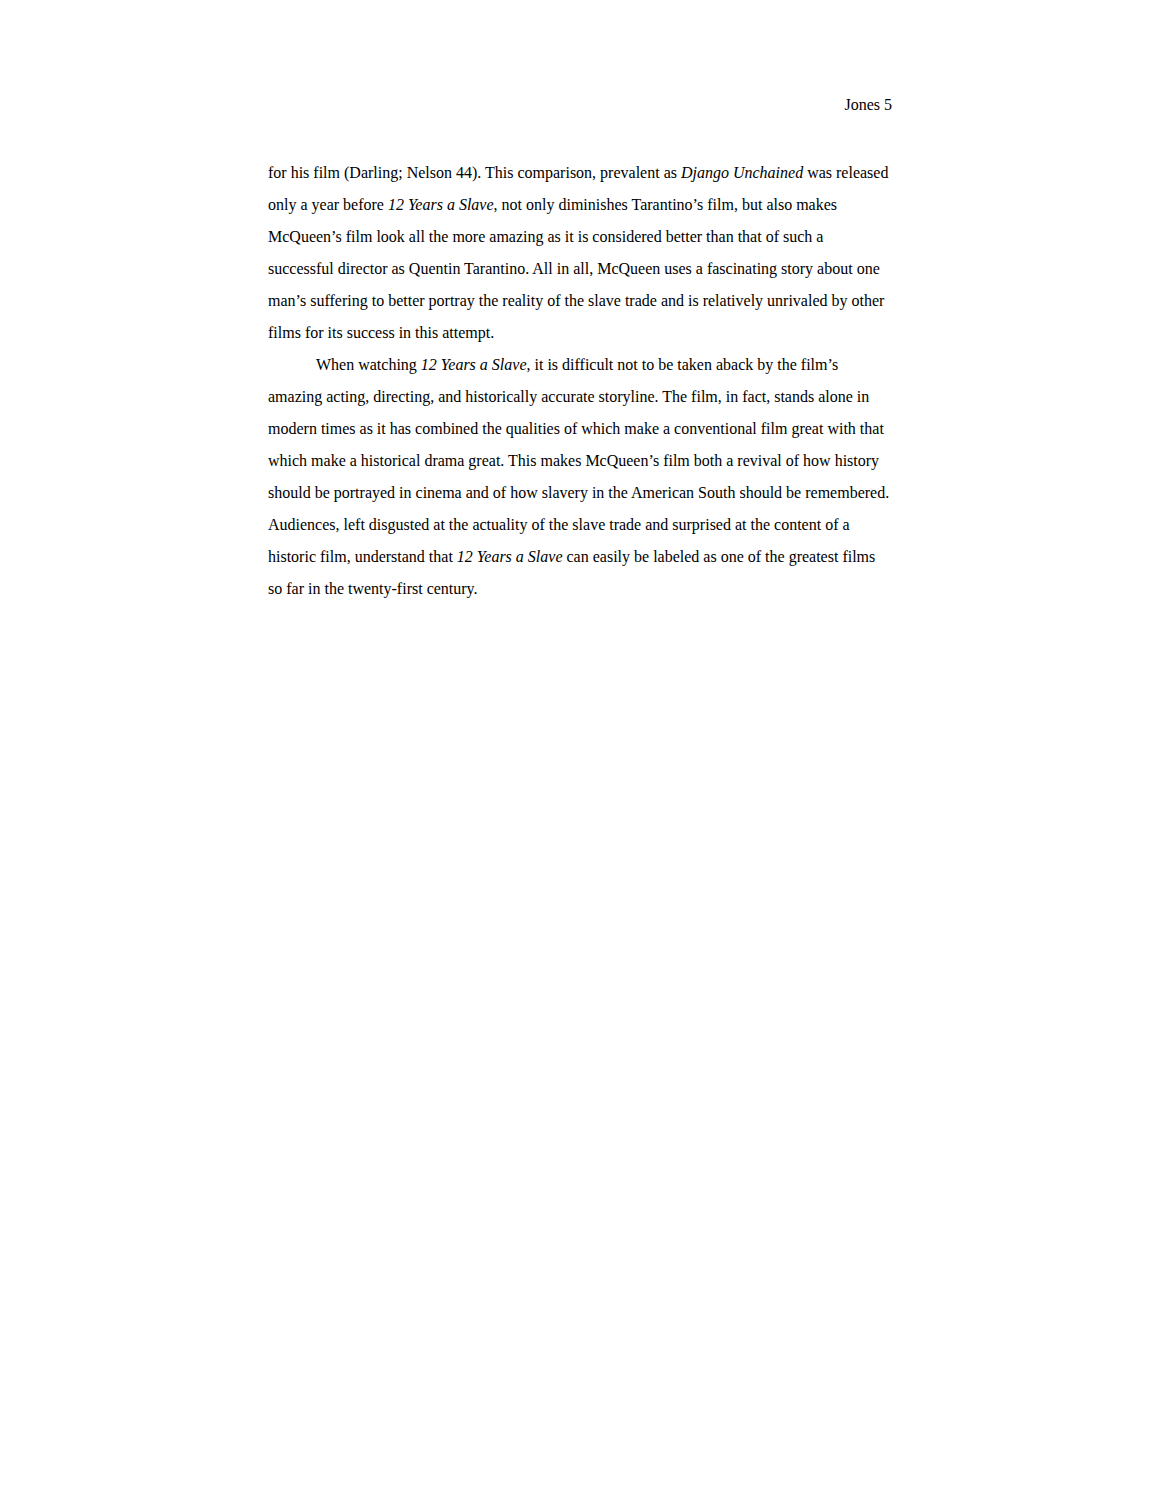Jones 5
for his film (Darling; Nelson 44). This comparison, prevalent as Django Unchained was released only a year before 12 Years a Slave, not only diminishes Tarantino’s film, but also makes McQueen’s film look all the more amazing as it is considered better than that of such a successful director as Quentin Tarantino. All in all, McQueen uses a fascinating story about one man’s suffering to better portray the reality of the slave trade and is relatively unrivaled by other films for its success in this attempt.
When watching 12 Years a Slave, it is difficult not to be taken aback by the film’s amazing acting, directing, and historically accurate storyline. The film, in fact, stands alone in modern times as it has combined the qualities of which make a conventional film great with that which make a historical drama great. This makes McQueen’s film both a revival of how history should be portrayed in cinema and of how slavery in the American South should be remembered. Audiences, left disgusted at the actuality of the slave trade and surprised at the content of a historic film, understand that 12 Years a Slave can easily be labeled as one of the greatest films so far in the twenty-first century.